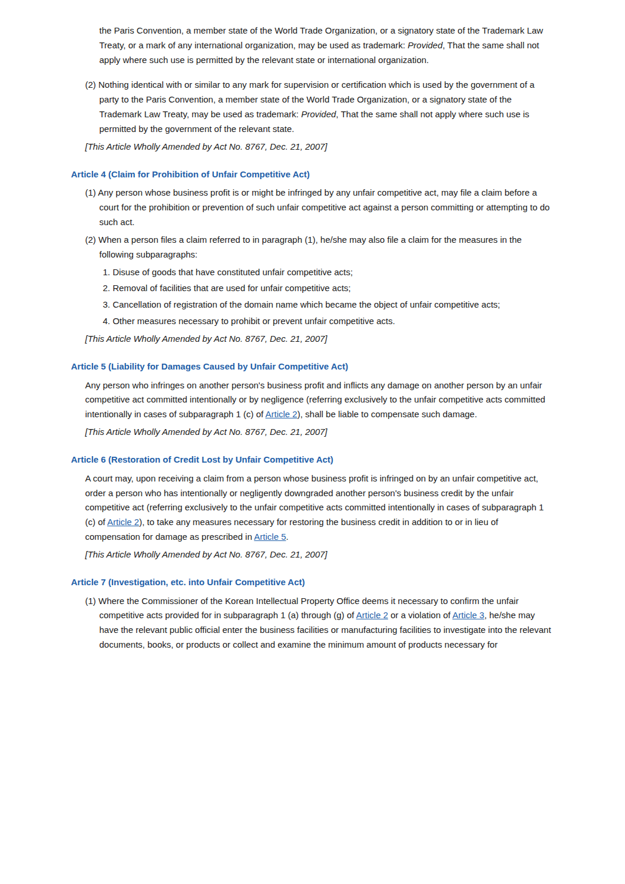the Paris Convention, a member state of the World Trade Organization, or a signatory state of the Trademark Law Treaty, or a mark of any international organization, may be used as trademark: Provided, That the same shall not apply where such use is permitted by the relevant state or international organization.
(2) Nothing identical with or similar to any mark for supervision or certification which is used by the government of a party to the Paris Convention, a member state of the World Trade Organization, or a signatory state of the Trademark Law Treaty, may be used as trademark: Provided, That the same shall not apply where such use is permitted by the government of the relevant state.
[This Article Wholly Amended by Act No. 8767, Dec. 21, 2007]
Article 4 (Claim for Prohibition of Unfair Competitive Act)
(1) Any person whose business profit is or might be infringed by any unfair competitive act, may file a claim before a court for the prohibition or prevention of such unfair competitive act against a person committing or attempting to do such act.
(2) When a person files a claim referred to in paragraph (1), he/she may also file a claim for the measures in the following subparagraphs:
1. Disuse of goods that have constituted unfair competitive acts;
2. Removal of facilities that are used for unfair competitive acts;
3. Cancellation of registration of the domain name which became the object of unfair competitive acts;
4. Other measures necessary to prohibit or prevent unfair competitive acts.
[This Article Wholly Amended by Act No. 8767, Dec. 21, 2007]
Article 5 (Liability for Damages Caused by Unfair Competitive Act)
Any person who infringes on another person's business profit and inflicts any damage on another person by an unfair competitive act committed intentionally or by negligence (referring exclusively to the unfair competitive acts committed intentionally in cases of subparagraph 1 (c) of Article 2), shall be liable to compensate such damage.
[This Article Wholly Amended by Act No. 8767, Dec. 21, 2007]
Article 6 (Restoration of Credit Lost by Unfair Competitive Act)
A court may, upon receiving a claim from a person whose business profit is infringed on by an unfair competitive act, order a person who has intentionally or negligently downgraded another person's business credit by the unfair competitive act (referring exclusively to the unfair competitive acts committed intentionally in cases of subparagraph 1 (c) of Article 2), to take any measures necessary for restoring the business credit in addition to or in lieu of compensation for damage as prescribed in Article 5.
[This Article Wholly Amended by Act No. 8767, Dec. 21, 2007]
Article 7 (Investigation, etc. into Unfair Competitive Act)
(1) Where the Commissioner of the Korean Intellectual Property Office deems it necessary to confirm the unfair competitive acts provided for in subparagraph 1 (a) through (g) of Article 2 or a violation of Article 3, he/she may have the relevant public official enter the business facilities or manufacturing facilities to investigate into the relevant documents, books, or products or collect and examine the minimum amount of products necessary for